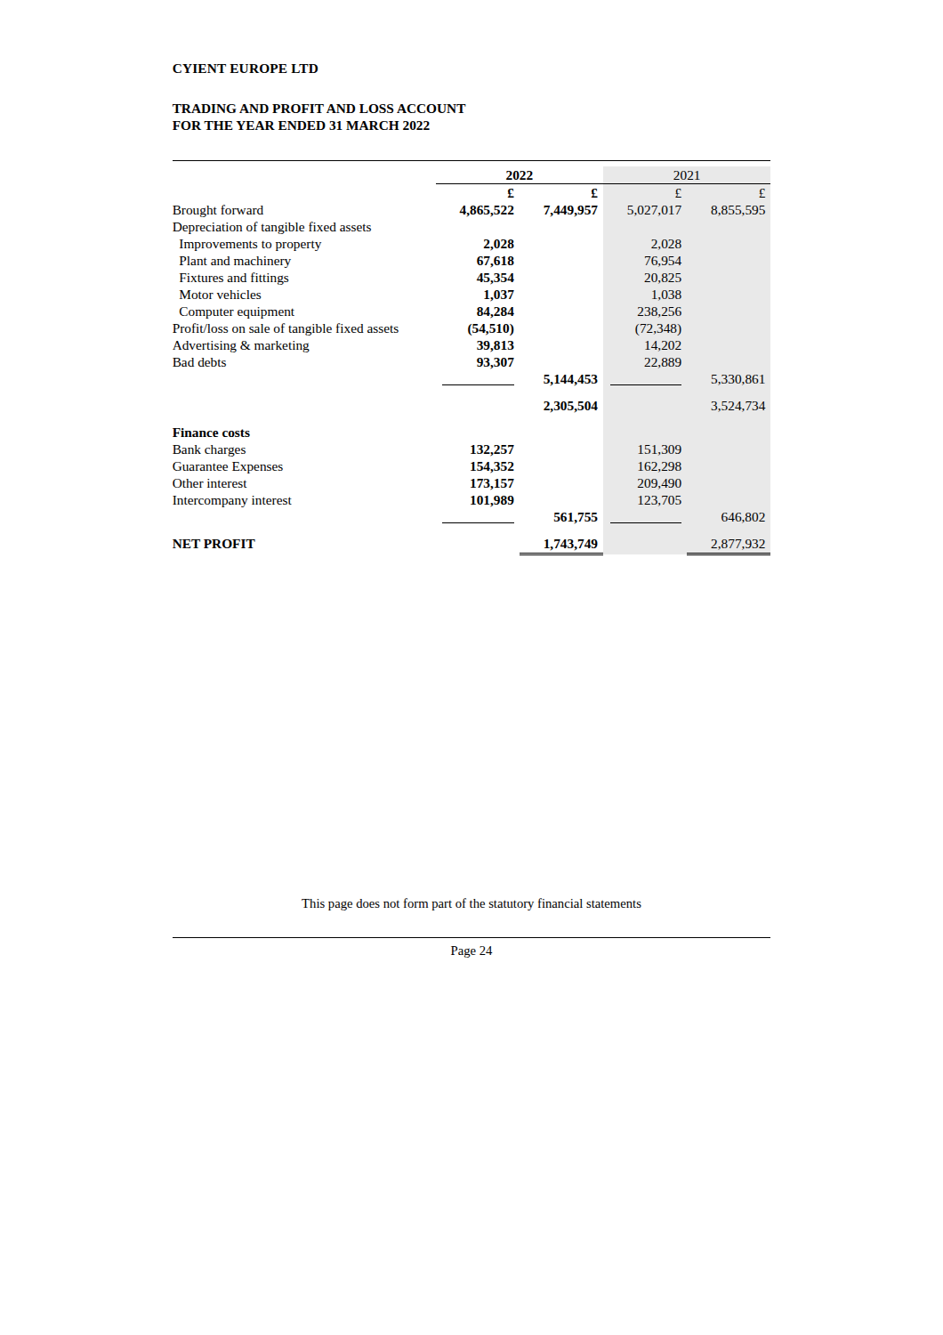CYIENT EUROPE LTD
TRADING AND PROFIT AND LOSS ACCOUNT
FOR THE YEAR ENDED 31 MARCH 2022
| | 2022 | 2021 |
| | £ | £ | £ | £ |
| Brought forward | 4,865,522 | 7,449,957 | 5,027,017 | 8,855,595 |
| Depreciation of tangible fixed assets | | | | |
| Improvements to property | 2,028 | | 2,028 | |
| Plant and machinery | 67,618 | | 76,954 | |
| Fixtures and fittings | 45,354 | | 20,825 | |
| Motor vehicles | 1,037 | | 1,038 | |
| Computer equipment | 84,284 | | 238,256 | |
| Profit/loss on sale of tangible fixed assets | (54,510) | | (72,348) | |
| Advertising & marketing | 39,813 | | 14,202 | |
| Bad debts | 93,307 | | 22,889 | |
| | | 5,144,453 | | 5,330,861 |
| | | 2,305,504 | | 3,524,734 |
| Finance costs | | | | |
| Bank charges | 132,257 | | 151,309 | |
| Guarantee Expenses | 154,352 | | 162,298 | |
| Other interest | 173,157 | | 209,490 | |
| Intercompany interest | 101,989 | | 123,705 | |
| | | 561,755 | | 646,802 |
| NET PROFIT | | 1,743,749 | | 2,877,932 |
This page does not form part of the statutory financial statements
Page 24